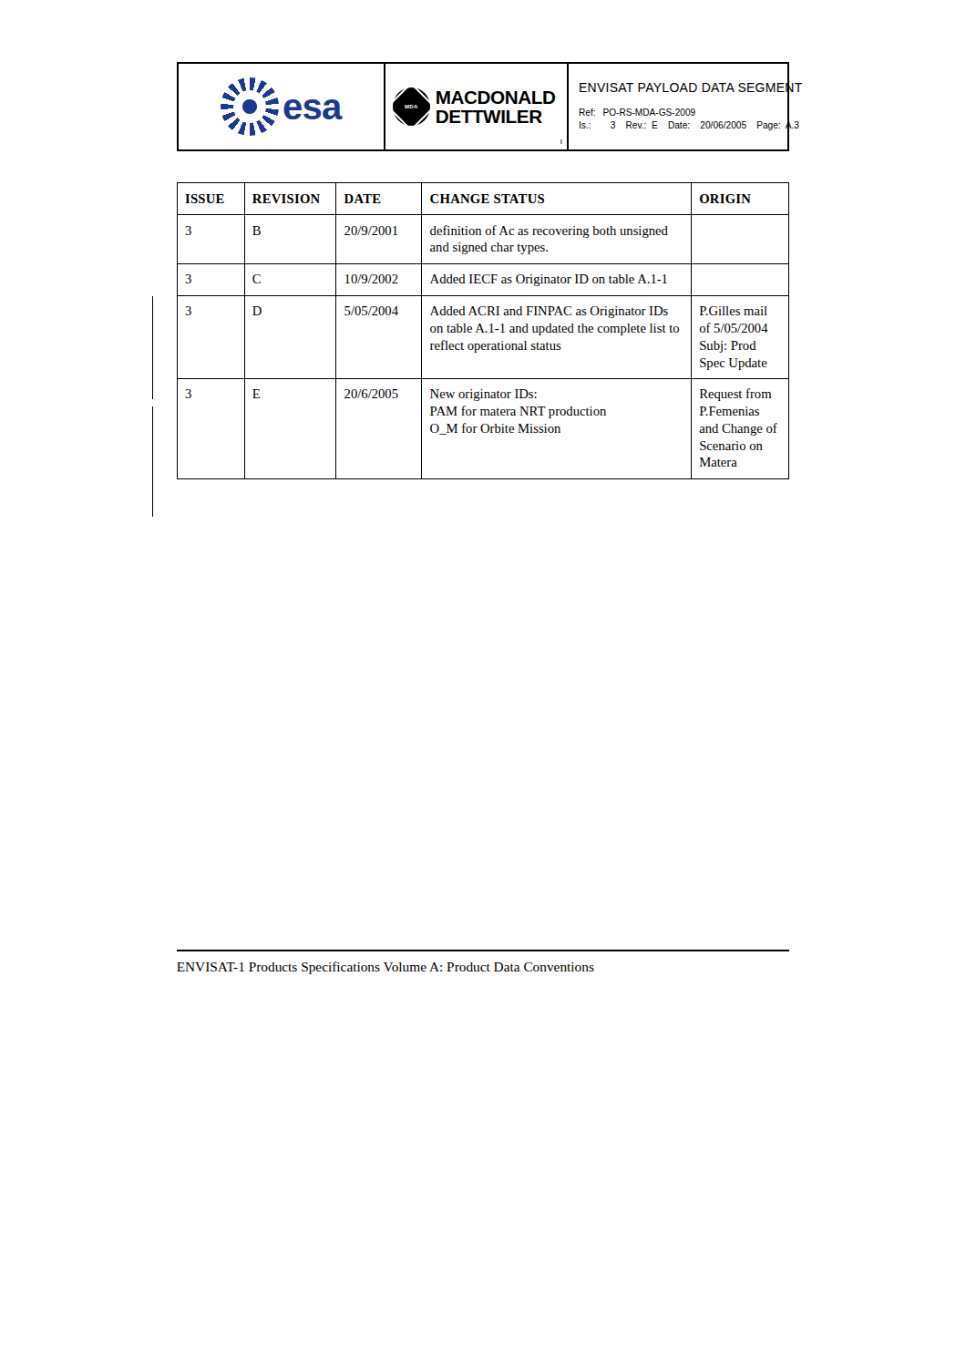esa
MACDONALD
DETTWILER
ı
ENVISAT PAYLOAD DATA SEGMENT
Ref: PO-RS-MDA-GS-2009
Is.: 3 Rev.: E Date: 20/06/2005 Page: A.3
| ISSUE | REVISION | DATE | CHANGE STATUS | ORIGIN |
| --- | --- | --- | --- | --- |
| 3 | B | 20/9/2001 | definition of Ac as recovering both unsigned and signed char types. | |
| 3 | C | 10/9/2002 | Added IECF as Originator ID on table A.1-1 | |
| 3 | D | 5/05/2004 | Added ACRI and FINPAC as Originator IDs on table A.1-1 and updated the complete list to reflect operational status | P.Gilles mail of 5/05/2004 Subj: Prod Spec Update |
| 3 | E | 20/6/2005 | New originator IDs: PAM for matera NRT production O_M for Orbite Mission | Request from P.Femenias and Change of Scenario on Matera |
ENVISAT-1 Products Specifications Volume A: Product Data Conventions